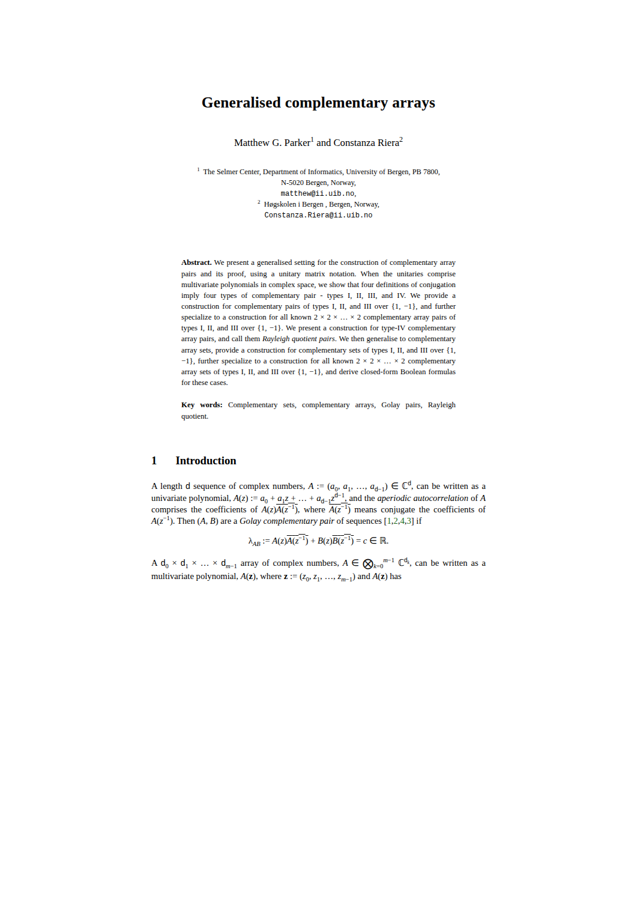Generalised complementary arrays
Matthew G. Parker1 and Constanza Riera2
1 The Selmer Center, Department of Informatics, University of Bergen, PB 7800,
N-5020 Bergen, Norway,
matthew@ii.uib.no,
2 Høgskolen i Bergen , Bergen, Norway,
Constanza.Riera@ii.uib.no
Abstract. We present a generalised setting for the construction of complementary array pairs and its proof, using a unitary matrix notation. When the unitaries comprise multivariate polynomials in complex space, we show that four definitions of conjugation imply four types of complementary pair - types I, II, III, and IV. We provide a construction for complementary pairs of types I, II, and III over {1, −1}, and further specialize to a construction for all known 2 × 2 × … × 2 complementary array pairs of types I, II, and III over {1, −1}. We present a construction for type-IV complementary array pairs, and call them Rayleigh quotient pairs. We then generalise to complementary array sets, provide a construction for complementary sets of types I, II, and III over {1, −1}, further specialize to a construction for all known 2 × 2 × … × 2 complementary array sets of types I, II, and III over {1, −1}, and derive closed-form Boolean formulas for these cases.
Key words: Complementary sets, complementary arrays, Golay pairs, Rayleigh quotient.
1 Introduction
A length d sequence of complex numbers, A := (a0, a1, …, ad−1) ∈ ℂd, can be written as a univariate polynomial, A(z) := a0 + a1z + … + ad−1zd−1, and the aperiodic autocorrelation of A comprises the coefficients of A(z)A(z−1), where A(z−1) means conjugate the coefficients of A(z−1). Then (A, B) are a Golay complementary pair of sequences [1,2,4,3] if
λAB := A(z)A(z−1) + B(z)B(z−1) = c ∈ ℝ.
A d0 × d1 × … × dm−1 array of complex numbers, A ∈ ⨂k=0m−1 ℂdk, can be written as a multivariate polynomial, A(z), where z := (z0, z1, …, zm−1) and A(z) has